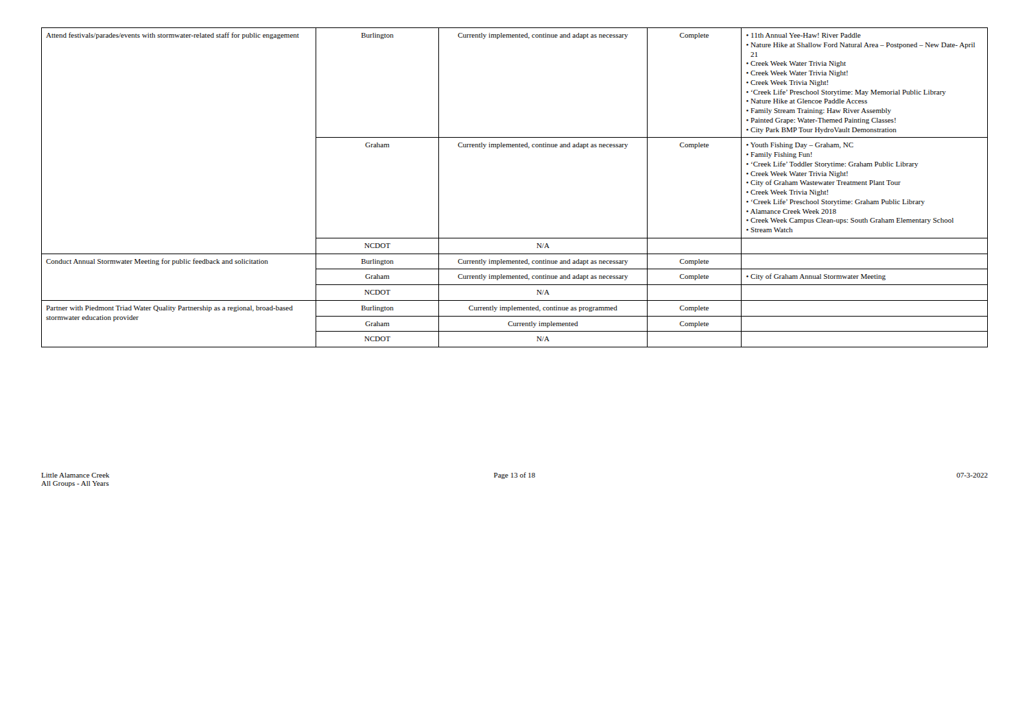| Attend festivals/parades/events with stormwater-related staff for public engagement | Burlington | Currently implemented, continue and adapt as necessary | Complete | • 11th Annual Yee-Haw! River Paddle • Nature Hike at Shallow Ford Natural Area – Postponed – New Date- April 21 • Creek Week Water Trivia Night • Creek Week Water Trivia Night! • Creek Week Trivia Night! • ‘Creek Life’ Preschool Storytime: May Memorial Public Library • Nature Hike at Glencoe Paddle Access • Family Stream Training: Haw River Assembly • Painted Grape: Water-Themed Painting Classes! • City Park BMP Tour HydroVault Demonstration |
| Graham | Currently implemented, continue and adapt as necessary | Complete | • Youth Fishing Day – Graham, NC • Family Fishing Fun! • ‘Creek Life’ Toddler Storytime: Graham Public Library • Creek Week Water Trivia Night! • City of Graham Wastewater Treatment Plant Tour • Creek Week Trivia Night! • ‘Creek Life’ Preschool Storytime: Graham Public Library • Alamance Creek Week 2018 • Creek Week Campus Clean-ups: South Graham Elementary School • Stream Watch |
| NCDOT | N/A | | |
| Conduct Annual Stormwater Meeting for public feedback and solicitation | Burlington | Currently implemented, continue and adapt as necessary | Complete | |
| Graham | Currently implemented, continue and adapt as necessary | Complete | • City of Graham Annual Stormwater Meeting |
| NCDOT | N/A | | |
| Partner with Piedmont Triad Water Quality Partnership as a regional, broad-based stormwater education provider | Burlington | Currently implemented, continue as programmed | Complete | |
| Graham | Currently implemented | Complete | |
| NCDOT | N/A | | |
| Little Alamance Creek All Groups - All Years | Page 13 of 18 | 07-3-2022 |